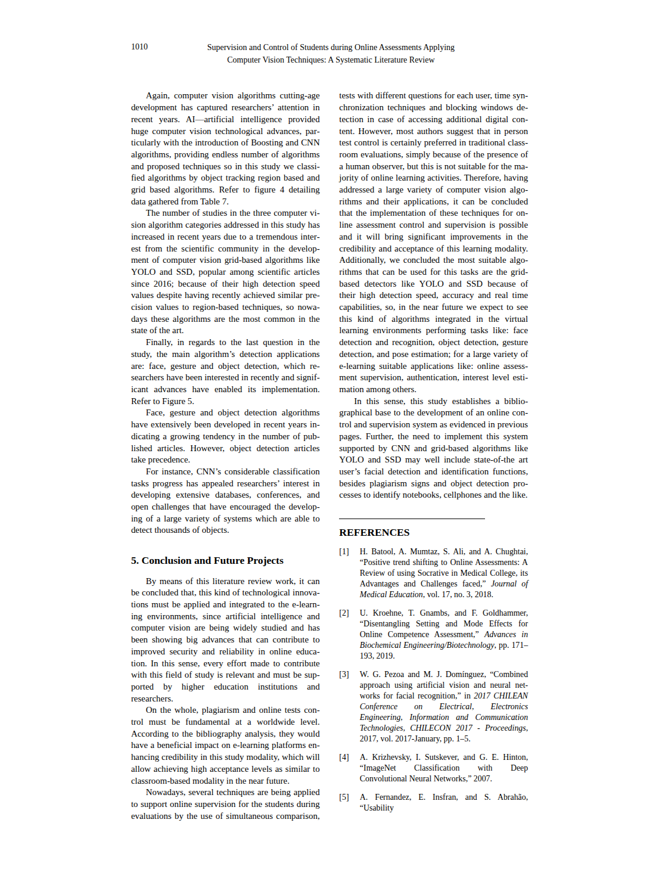1010
Supervision and Control of Students during Online Assessments Applying
Computer Vision Techniques: A Systematic Literature Review
Again, computer vision algorithms cutting-age development has captured researchers’ attention in recent years. AI—artificial intelligence provided huge computer vision technological advances, particularly with the introduction of Boosting and CNN algorithms, providing endless number of algorithms and proposed techniques so in this study we classified algorithms by object tracking region based and grid based algorithms. Refer to figure 4 detailing data gathered from Table 7.
The number of studies in the three computer vision algorithm categories addressed in this study has increased in recent years due to a tremendous interest from the scientific community in the development of computer vision grid-based algorithms like YOLO and SSD, popular among scientific articles since 2016; because of their high detection speed values despite having recently achieved similar precision values to region-based techniques, so nowadays these algorithms are the most common in the state of the art.
Finally, in regards to the last question in the study, the main algorithm’s detection applications are: face, gesture and object detection, which researchers have been interested in recently and significant advances have enabled its implementation. Refer to Figure 5.
Face, gesture and object detection algorithms have extensively been developed in recent years indicating a growing tendency in the number of published articles. However, object detection articles take precedence.
For instance, CNN’s considerable classification tasks progress has appealed researchers’ interest in developing extensive databases, conferences, and open challenges that have encouraged the developing of a large variety of systems which are able to detect thousands of objects.
5. Conclusion and Future Projects
By means of this literature review work, it can be concluded that, this kind of technological innovations must be applied and integrated to the e-learning environments, since artificial intelligence and computer vision are being widely studied and has been showing big advances that can contribute to improved security and reliability in online education. In this sense, every effort made to contribute with this field of study is relevant and must be supported by higher education institutions and researchers.
On the whole, plagiarism and online tests control must be fundamental at a worldwide level. According to the bibliography analysis, they would have a beneficial impact on e-learning platforms enhancing credibility in this study modality, which will allow achieving high acceptance levels as similar to classroom-based modality in the near future.
Nowadays, several techniques are being applied to support online supervision for the students during evaluations by the use of simultaneous comparison, tests with different questions for each user, time synchronization techniques and blocking windows detection in case of accessing additional digital content. However, most authors suggest that in person test control is certainly preferred in traditional classroom evaluations, simply because of the presence of a human observer, but this is not suitable for the majority of online learning activities. Therefore, having addressed a large variety of computer vision algorithms and their applications, it can be concluded that the implementation of these techniques for online assessment control and supervision is possible and it will bring significant improvements in the credibility and acceptance of this learning modality. Additionally, we concluded the most suitable algorithms that can be used for this tasks are the grid-based detectors like YOLO and SSD because of their high detection speed, accuracy and real time capabilities, so, in the near future we expect to see this kind of algorithms integrated in the virtual learning environments performing tasks like: face detection and recognition, object detection, gesture detection, and pose estimation; for a large variety of e-learning suitable applications like: online assessment supervision, authentication, interest level estimation among others.
In this sense, this study establishes a bibliographical base to the development of an online control and supervision system as evidenced in previous pages. Further, the need to implement this system supported by CNN and grid-based algorithms like YOLO and SSD may well include state-of-the art user’s facial detection and identification functions, besides plagiarism signs and object detection processes to identify notebooks, cellphones and the like.
REFERENCES
H. Batool, A. Mumtaz, S. Ali, and A. Chughtai, “Positive trend shifting to Online Assessments: A Review of using Socrative in Medical College, its Advantages and Challenges faced,” Journal of Medical Education, vol. 17, no. 3, 2018.
U. Kroehne, T. Gnambs, and F. Goldhammer, “Disentangling Setting and Mode Effects for Online Competence Assessment,” Advances in Biochemical Engineering/Biotechnology, pp. 171–193, 2019.
W. G. Pezoa and M. J. Domínguez, “Combined approach using artificial vision and neural networks for facial recognition,” in 2017 CHILEAN Conference on Electrical, Electronics Engineering, Information and Communication Technologies, CHILECON 2017 - Proceedings, 2017, vol. 2017-January, pp. 1–5.
A. Krizhevsky, I. Sutskever, and G. E. Hinton, “ImageNet Classification with Deep Convolutional Neural Networks,” 2007.
A. Fernandez, E. Insfran, and S. Abrahão, “Usability